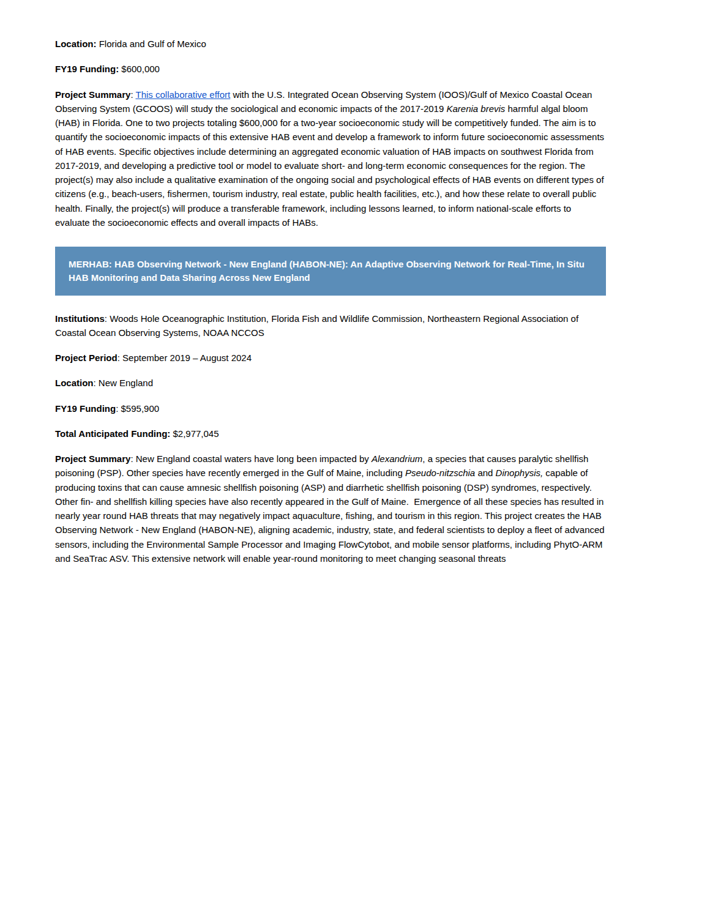Location: Florida and Gulf of Mexico
FY19 Funding: $600,000
Project Summary: This collaborative effort with the U.S. Integrated Ocean Observing System (IOOS)/Gulf of Mexico Coastal Ocean Observing System (GCOOS) will study the sociological and economic impacts of the 2017-2019 Karenia brevis harmful algal bloom (HAB) in Florida. One to two projects totaling $600,000 for a two-year socioeconomic study will be competitively funded. The aim is to quantify the socioeconomic impacts of this extensive HAB event and develop a framework to inform future socioeconomic assessments of HAB events. Specific objectives include determining an aggregated economic valuation of HAB impacts on southwest Florida from 2017-2019, and developing a predictive tool or model to evaluate short- and long-term economic consequences for the region. The project(s) may also include a qualitative examination of the ongoing social and psychological effects of HAB events on different types of citizens (e.g., beach-users, fishermen, tourism industry, real estate, public health facilities, etc.), and how these relate to overall public health. Finally, the project(s) will produce a transferable framework, including lessons learned, to inform national-scale efforts to evaluate the socioeconomic effects and overall impacts of HABs.
MERHAB: HAB Observing Network - New England (HABON-NE): An Adaptive Observing Network for Real-Time, In Situ HAB Monitoring and Data Sharing Across New England
Institutions: Woods Hole Oceanographic Institution, Florida Fish and Wildlife Commission, Northeastern Regional Association of Coastal Ocean Observing Systems, NOAA NCCOS
Project Period: September 2019 – August 2024
Location: New England
FY19 Funding: $595,900
Total Anticipated Funding: $2,977,045
Project Summary: New England coastal waters have long been impacted by Alexandrium, a species that causes paralytic shellfish poisoning (PSP). Other species have recently emerged in the Gulf of Maine, including Pseudo-nitzschia and Dinophysis, capable of producing toxins that can cause amnesic shellfish poisoning (ASP) and diarrhetic shellfish poisoning (DSP) syndromes, respectively. Other fin- and shellfish killing species have also recently appeared in the Gulf of Maine. Emergence of all these species has resulted in nearly year round HAB threats that may negatively impact aquaculture, fishing, and tourism in this region. This project creates the HAB Observing Network - New England (HABON-NE), aligning academic, industry, state, and federal scientists to deploy a fleet of advanced sensors, including the Environmental Sample Processor and Imaging FlowCytobot, and mobile sensor platforms, including PhytO-ARM and SeaTrac ASV. This extensive network will enable year-round monitoring to meet changing seasonal threats